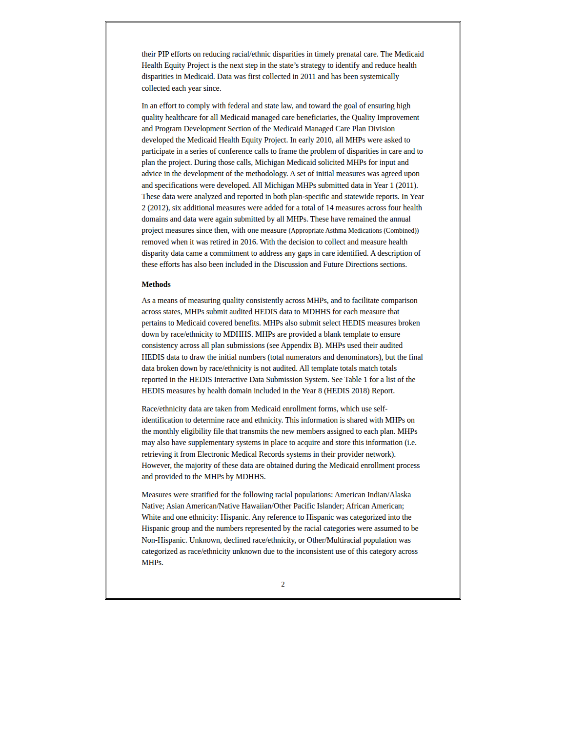their PIP efforts on reducing racial/ethnic disparities in timely prenatal care. The Medicaid Health Equity Project is the next step in the state’s strategy to identify and reduce health disparities in Medicaid. Data was first collected in 2011 and has been systemically collected each year since.
In an effort to comply with federal and state law, and toward the goal of ensuring high quality healthcare for all Medicaid managed care beneficiaries, the Quality Improvement and Program Development Section of the Medicaid Managed Care Plan Division developed the Medicaid Health Equity Project. In early 2010, all MHPs were asked to participate in a series of conference calls to frame the problem of disparities in care and to plan the project. During those calls, Michigan Medicaid solicited MHPs for input and advice in the development of the methodology. A set of initial measures was agreed upon and specifications were developed. All Michigan MHPs submitted data in Year 1 (2011). These data were analyzed and reported in both plan-specific and statewide reports. In Year 2 (2012), six additional measures were added for a total of 14 measures across four health domains and data were again submitted by all MHPs. These have remained the annual project measures since then, with one measure (Appropriate Asthma Medications (Combined)) removed when it was retired in 2016. With the decision to collect and measure health disparity data came a commitment to address any gaps in care identified. A description of these efforts has also been included in the Discussion and Future Directions sections.
Methods
As a means of measuring quality consistently across MHPs, and to facilitate comparison across states, MHPs submit audited HEDIS data to MDHHS for each measure that pertains to Medicaid covered benefits. MHPs also submit select HEDIS measures broken down by race/ethnicity to MDHHS. MHPs are provided a blank template to ensure consistency across all plan submissions (see Appendix B). MHPs used their audited HEDIS data to draw the initial numbers (total numerators and denominators), but the final data broken down by race/ethnicity is not audited. All template totals match totals reported in the HEDIS Interactive Data Submission System. See Table 1 for a list of the HEDIS measures by health domain included in the Year 8 (HEDIS 2018) Report.
Race/ethnicity data are taken from Medicaid enrollment forms, which use self-identification to determine race and ethnicity. This information is shared with MHPs on the monthly eligibility file that transmits the new members assigned to each plan. MHPs may also have supplementary systems in place to acquire and store this information (i.e. retrieving it from Electronic Medical Records systems in their provider network). However, the majority of these data are obtained during the Medicaid enrollment process and provided to the MHPs by MDHHS.
Measures were stratified for the following racial populations: American Indian/Alaska Native; Asian American/Native Hawaiian/Other Pacific Islander; African American; White and one ethnicity: Hispanic. Any reference to Hispanic was categorized into the Hispanic group and the numbers represented by the racial categories were assumed to be Non-Hispanic. Unknown, declined race/ethnicity, or Other/Multiracial population was categorized as race/ethnicity unknown due to the inconsistent use of this category across MHPs.
2